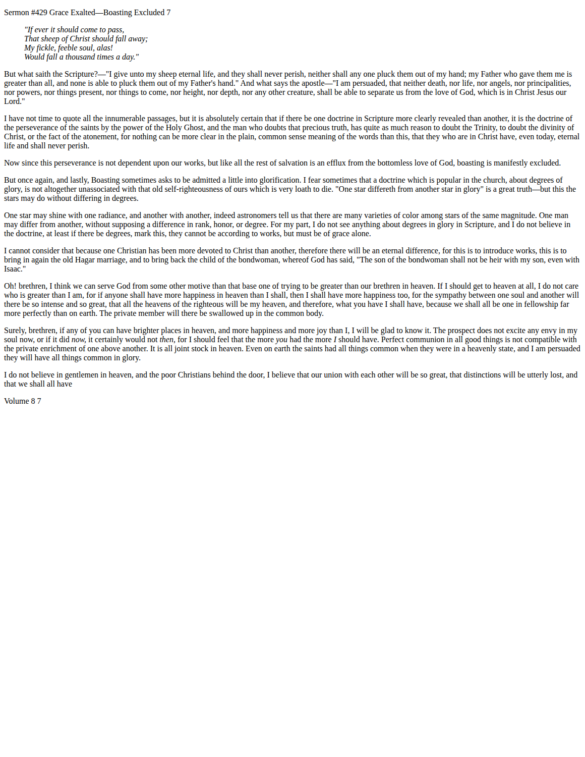Sermon #429 Grace Exalted—Boasting Excluded 7
"If ever it should come to pass,
That sheep of Christ should fall away;
My fickle, feeble soul, alas!
Would fall a thousand times a day."
But what saith the Scripture?—"I give unto my sheep eternal life, and they shall never perish, neither shall any one pluck them out of my hand; my Father who gave them me is greater than all, and none is able to pluck them out of my Father's hand." And what says the apostle—"I am persuaded, that neither death, nor life, nor angels, nor principalities, nor powers, nor things present, nor things to come, nor height, nor depth, nor any other creature, shall be able to separate us from the love of God, which is in Christ Jesus our Lord."
I have not time to quote all the innumerable passages, but it is absolutely certain that if there be one doctrine in Scripture more clearly revealed than another, it is the doctrine of the perseverance of the saints by the power of the Holy Ghost, and the man who doubts that precious truth, has quite as much reason to doubt the Trinity, to doubt the divinity of Christ, or the fact of the atonement, for nothing can be more clear in the plain, common sense meaning of the words than this, that they who are in Christ have, even today, eternal life and shall never perish.
Now since this perseverance is not dependent upon our works, but like all the rest of salvation is an efflux from the bottomless love of God, boasting is manifestly excluded.
But once again, and lastly, Boasting sometimes asks to be admitted a little into glorification. I fear sometimes that a doctrine which is popular in the church, about degrees of glory, is not altogether unassociated with that old self-righteousness of ours which is very loath to die. "One star differeth from another star in glory" is a great truth—but this the stars may do without differing in degrees.
One star may shine with one radiance, and another with another, indeed astronomers tell us that there are many varieties of color among stars of the same magnitude. One man may differ from another, without supposing a difference in rank, honor, or degree. For my part, I do not see anything about degrees in glory in Scripture, and I do not believe in the doctrine, at least if there be degrees, mark this, they cannot be according to works, but must be of grace alone.
I cannot consider that because one Christian has been more devoted to Christ than another, therefore there will be an eternal difference, for this is to introduce works, this is to bring in again the old Hagar marriage, and to bring back the child of the bondwoman, whereof God has said, "The son of the bondwoman shall not be heir with my son, even with Isaac."
Oh! brethren, I think we can serve God from some other motive than that base one of trying to be greater than our brethren in heaven. If I should get to heaven at all, I do not care who is greater than I am, for if anyone shall have more happiness in heaven than I shall, then I shall have more happiness too, for the sympathy between one soul and another will there be so intense and so great, that all the heavens of the righteous will be my heaven, and therefore, what you have I shall have, because we shall all be one in fellowship far more perfectly than on earth. The private member will there be swallowed up in the common body.
Surely, brethren, if any of you can have brighter places in heaven, and more happiness and more joy than I, I will be glad to know it. The prospect does not excite any envy in my soul now, or if it did now, it certainly would not then, for I should feel that the more you had the more I should have. Perfect communion in all good things is not compatible with the private enrichment of one above another. It is all joint stock in heaven. Even on earth the saints had all things common when they were in a heavenly state, and I am persuaded they will have all things common in glory.
I do not believe in gentlemen in heaven, and the poor Christians behind the door, I believe that our union with each other will be so great, that distinctions will be utterly lost, and that we shall all have
Volume 8 7